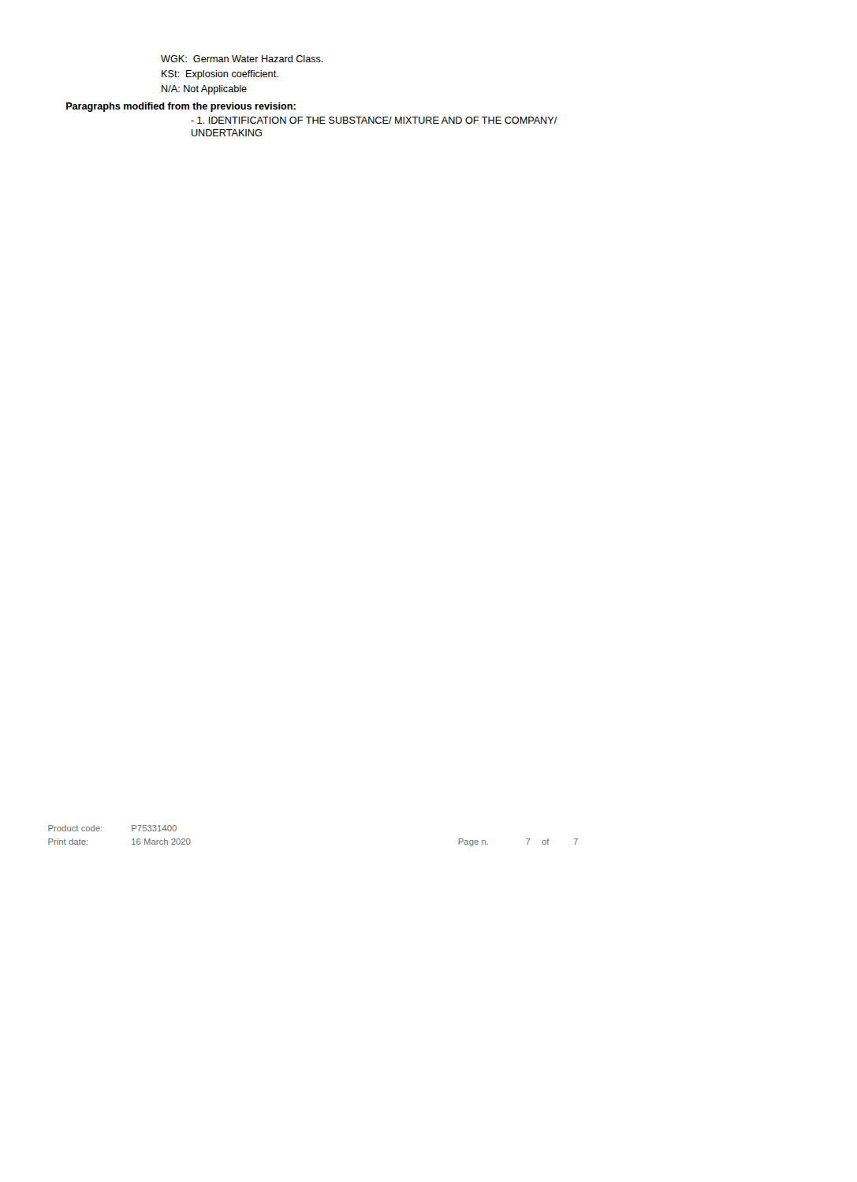WGK: German Water Hazard Class.
KSt: Explosion coefficient.
N/A: Not Applicable
Paragraphs modified from the previous revision:
- 1. IDENTIFICATION OF THE SUBSTANCE/ MIXTURE AND OF THE COMPANY/ UNDERTAKING
Product code: P75331400
Print date: 16 March 2020
Page n. 7 of 7